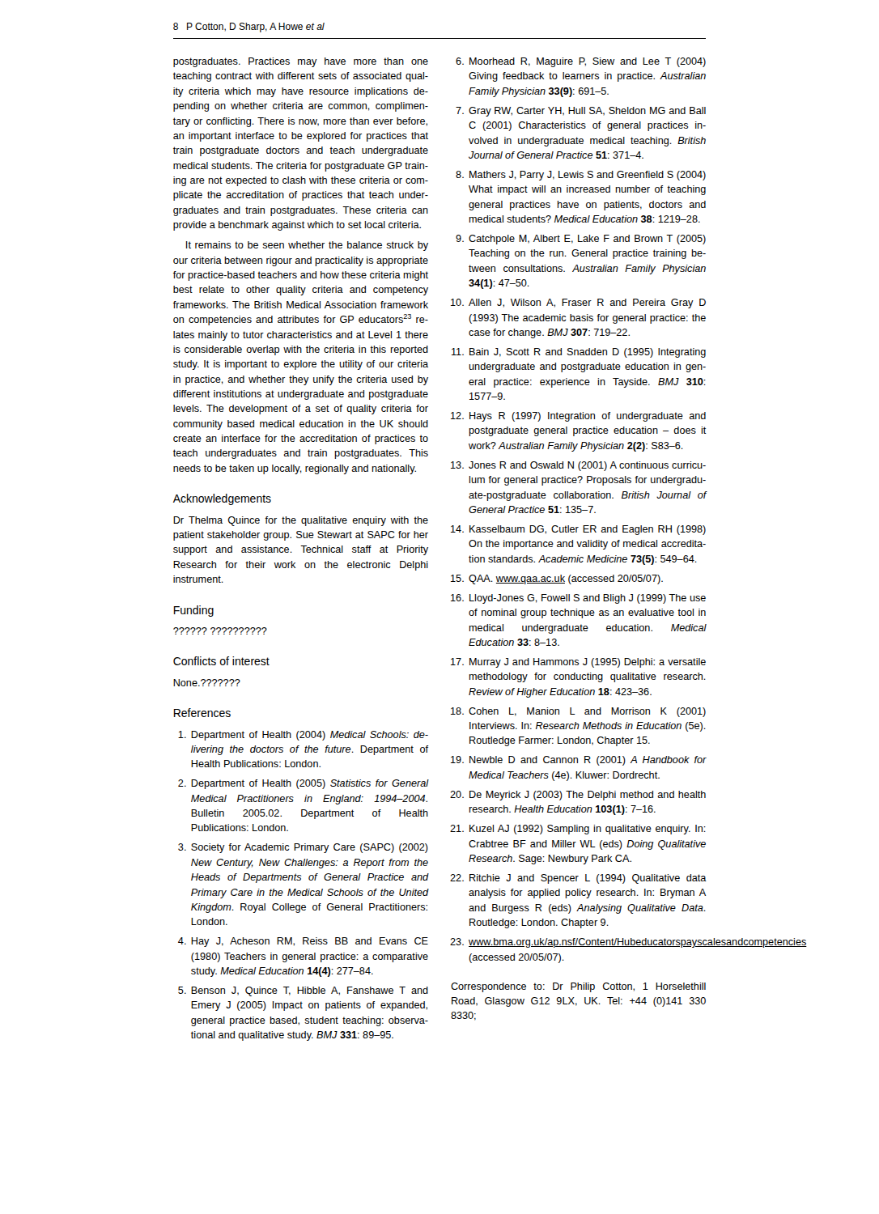8 P Cotton, D Sharp, A Howe et al
postgraduates. Practices may have more than one teaching contract with different sets of associated quality criteria which may have resource implications depending on whether criteria are common, complimentary or conflicting. There is now, more than ever before, an important interface to be explored for practices that train postgraduate doctors and teach undergraduate medical students. The criteria for postgraduate GP training are not expected to clash with these criteria or complicate the accreditation of practices that teach undergraduates and train postgraduates. These criteria can provide a benchmark against which to set local criteria.
It remains to be seen whether the balance struck by our criteria between rigour and practicality is appropriate for practice-based teachers and how these criteria might best relate to other quality criteria and competency frameworks. The British Medical Association framework on competencies and attributes for GP educators23 relates mainly to tutor characteristics and at Level 1 there is considerable overlap with the criteria in this reported study. It is important to explore the utility of our criteria in practice, and whether they unify the criteria used by different institutions at undergraduate and postgraduate levels. The development of a set of quality criteria for community based medical education in the UK should create an interface for the accreditation of practices to teach undergraduates and train postgraduates. This needs to be taken up locally, regionally and nationally.
Acknowledgements
Dr Thelma Quince for the qualitative enquiry with the patient stakeholder group. Sue Stewart at SAPC for her support and assistance. Technical staff at Priority Research for their work on the electronic Delphi instrument.
Funding
?????? ??????????
Conflicts of interest
None.???????
References
Department of Health (2004) Medical Schools: delivering the doctors of the future. Department of Health Publications: London.
Department of Health (2005) Statistics for General Medical Practitioners in England: 1994–2004. Bulletin 2005.02. Department of Health Publications: London.
Society for Academic Primary Care (SAPC) (2002) New Century, New Challenges: a Report from the Heads of Departments of General Practice and Primary Care in the Medical Schools of the United Kingdom. Royal College of General Practitioners: London.
Hay J, Acheson RM, Reiss BB and Evans CE (1980) Teachers in general practice: a comparative study. Medical Education 14(4): 277–84.
Benson J, Quince T, Hibble A, Fanshawe T and Emery J (2005) Impact on patients of expanded, general practice based, student teaching: observational and qualitative study. BMJ 331: 89–95.
Moorhead R, Maguire P, Siew and Lee T (2004) Giving feedback to learners in practice. Australian Family Physician 33(9): 691–5.
Gray RW, Carter YH, Hull SA, Sheldon MG and Ball C (2001) Characteristics of general practices involved in undergraduate medical teaching. British Journal of General Practice 51: 371–4.
Mathers J, Parry J, Lewis S and Greenfield S (2004) What impact will an increased number of teaching general practices have on patients, doctors and medical students? Medical Education 38: 1219–28.
Catchpole M, Albert E, Lake F and Brown T (2005) Teaching on the run. General practice training between consultations. Australian Family Physician 34(1): 47–50.
Allen J, Wilson A, Fraser R and Pereira Gray D (1993) The academic basis for general practice: the case for change. BMJ 307: 719–22.
Bain J, Scott R and Snadden D (1995) Integrating undergraduate and postgraduate education in general practice: experience in Tayside. BMJ 310: 1577–9.
Hays R (1997) Integration of undergraduate and postgraduate general practice education – does it work? Australian Family Physician 2(2): S83–6.
Jones R and Oswald N (2001) A continuous curriculum for general practice? Proposals for undergraduate-postgraduate collaboration. British Journal of General Practice 51: 135–7.
Kasselbaum DG, Cutler ER and Eaglen RH (1998) On the importance and validity of medical accreditation standards. Academic Medicine 73(5): 549–64.
QAA. www.qaa.ac.uk (accessed 20/05/07).
Lloyd-Jones G, Fowell S and Bligh J (1999) The use of nominal group technique as an evaluative tool in medical undergraduate education. Medical Education 33: 8–13.
Murray J and Hammons J (1995) Delphi: a versatile methodology for conducting qualitative research. Review of Higher Education 18: 423–36.
Cohen L, Manion L and Morrison K (2001) Interviews. In: Research Methods in Education (5e). Routledge Farmer: London, Chapter 15.
Newble D and Cannon R (2001) A Handbook for Medical Teachers (4e). Kluwer: Dordrecht.
De Meyrick J (2003) The Delphi method and health research. Health Education 103(1): 7–16.
Kuzel AJ (1992) Sampling in qualitative enquiry. In: Crabtree BF and Miller WL (eds) Doing Qualitative Research. Sage: Newbury Park CA.
Ritchie J and Spencer L (1994) Qualitative data analysis for applied policy research. In: Bryman A and Burgess R (eds) Analysing Qualitative Data. Routledge: London. Chapter 9.
www.bma.org.uk/ap.nsf/Content/Hubeducatorspayscalesandcompetencies (accessed 20/05/07).
Correspondence to: Dr Philip Cotton, 1 Horselethill Road, Glasgow G12 9LX, UK. Tel: +44 (0)141 330 8330;